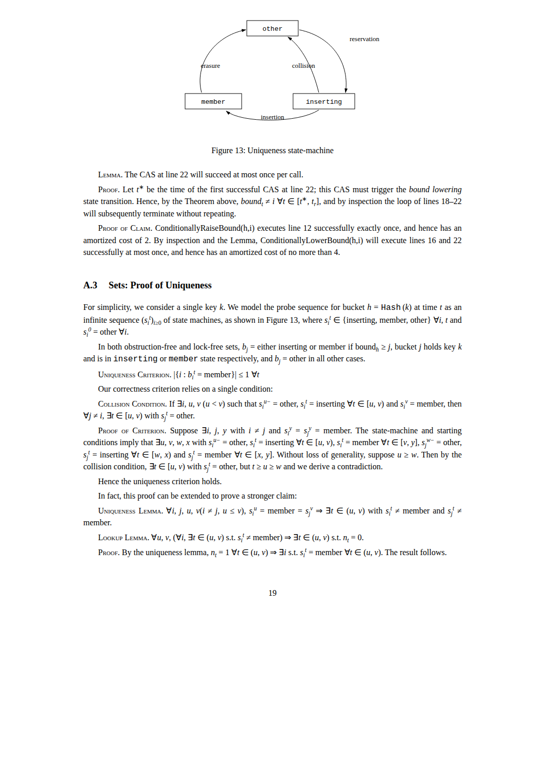other member inserting reservation collision erasure insertion
Figure 13: Uniqueness state-machine
Lemma. The CAS at line 22 will succeed at most once per call.
Proof. Let t∗ be the time of the first successful CAS at line 22; this CAS must trigger the bound lowering state transition. Hence, by the Theorem above, boundt ≠ i ∀t ∈ [t∗, tr], and by inspection the loop of lines 18–22 will subsequently terminate without repeating.
Proof of Claim. ConditionallyRaiseBound(h,i) executes line 12 successfully exactly once, and hence has an amortized cost of 2. By inspection and the Lemma, ConditionallyLowerBound(h,i) will execute lines 16 and 22 successfully at most once, and hence has an amortized cost of no more than 4.
A.3 Sets: Proof of Uniqueness
For simplicity, we consider a single key k. We model the probe sequence for bucket h = Hash (k) at time t as an infinite sequence (sit)i≥0 of state machines, as shown in Figure 13, where sit ∈ {inserting, member, other} ∀i, t and si0 = other ∀i.
In both obstruction-free and lock-free sets, bj = either inserting or member if boundh ≥ j, bucket j holds key k and is in inserting or member state respectively, and bj = other in all other cases.
Uniqueness Criterion. |{i : bit = member}| ≤ 1 ∀t
Our correctness criterion relies on a single condition:
Collision Condition. If ∃i, u, v (u < v) such that siu− = other, sit = inserting ∀t ∈ [u, v) and siv = member, then ∀j ≠ i, ∃t ∈ [u, v) with sjt = other.
Proof of Criterion. Suppose ∃i, j, y with i ≠ j and siy = sjy = member. The state-machine and starting conditions imply that ∃u, v, w, x with siu− = other, sit = inserting ∀t ∈ [u, v), sit = member ∀t ∈ [v, y], sjw− = other, sjt = inserting ∀t ∈ [w, x) and sjt = member ∀t ∈ [x, y]. Without loss of generality, suppose u ≥ w. Then by the collision condition, ∃t ∈ [u, v) with sjt = other, but t ≥ u ≥ w and we derive a contradiction.
Hence the uniqueness criterion holds.
In fact, this proof can be extended to prove a stronger claim:
Uniqueness Lemma. ∀i, j, u, v(i ≠ j, u ≤ v), siu = member = sjv ⇒ ∃t ∈ (u, v) with sit ≠ member and sjt ≠ member.
Lookup Lemma. ∀u, v, (∀i, ∃t ∈ (u, v) s.t. sit ≠ member) ⇒ ∃t ∈ (u, v) s.t. nt = 0.
Proof. By the uniqueness lemma, nt = 1 ∀t ∈ (u, v) ⇒ ∃i s.t. sit = member ∀t ∈ (u, v). The result follows.
19